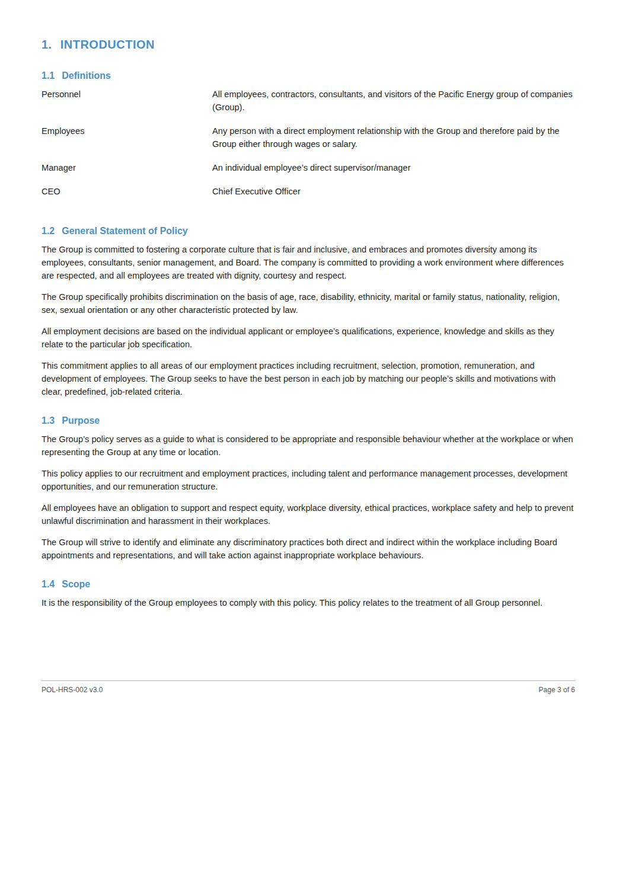1. INTRODUCTION
1.1 Definitions
| Personnel | All employees, contractors, consultants, and visitors of the Pacific Energy group of companies (Group). |
| Employees | Any person with a direct employment relationship with the Group and therefore paid by the Group either through wages or salary. |
| Manager | An individual employee’s direct supervisor/manager |
| CEO | Chief Executive Officer |
1.2 General Statement of Policy
The Group is committed to fostering a corporate culture that is fair and inclusive, and embraces and promotes diversity among its employees, consultants, senior management, and Board. The company is committed to providing a work environment where differences are respected, and all employees are treated with dignity, courtesy and respect.
The Group specifically prohibits discrimination on the basis of age, race, disability, ethnicity, marital or family status, nationality, religion, sex, sexual orientation or any other characteristic protected by law.
All employment decisions are based on the individual applicant or employee’s qualifications, experience, knowledge and skills as they relate to the particular job specification.
This commitment applies to all areas of our employment practices including recruitment, selection, promotion, remuneration, and development of employees. The Group seeks to have the best person in each job by matching our people’s skills and motivations with clear, predefined, job-related criteria.
1.3 Purpose
The Group’s policy serves as a guide to what is considered to be appropriate and responsible behaviour whether at the workplace or when representing the Group at any time or location.
This policy applies to our recruitment and employment practices, including talent and performance management processes, development opportunities, and our remuneration structure.
All employees have an obligation to support and respect equity, workplace diversity, ethical practices, workplace safety and help to prevent unlawful discrimination and harassment in their workplaces.
The Group will strive to identify and eliminate any discriminatory practices both direct and indirect within the workplace including Board appointments and representations, and will take action against inappropriate workplace behaviours.
1.4 Scope
It is the responsibility of the Group employees to comply with this policy. This policy relates to the treatment of all Group personnel.
POL-HRS-002 v3.0 Page 3 of 6